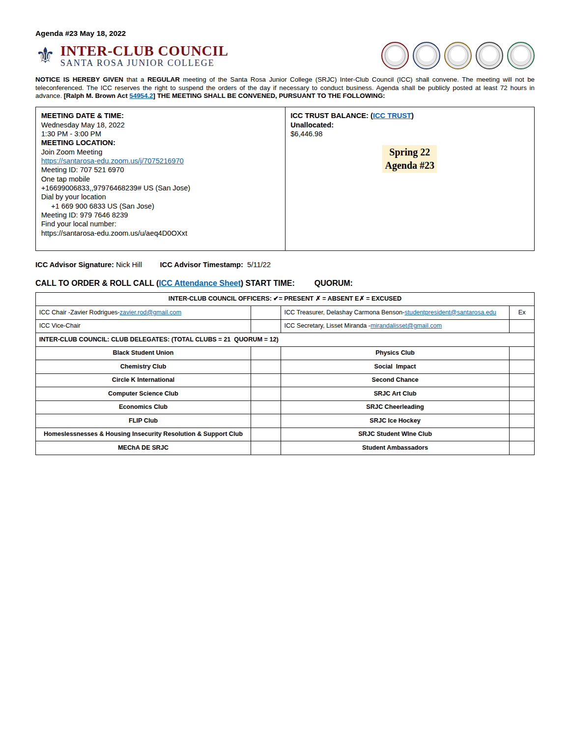Agenda #23 May 18, 2022
⚜
INTER-CLUB COUNCIL
SANTA ROSA JUNIOR COLLEGE
NOTICE IS HEREBY GIVEN that a REGULAR meeting of the Santa Rosa Junior College (SRJC) Inter-Club Council (ICC) shall convene. The meeting will not be teleconferenced. The ICC reserves the right to suspend the orders of the day if necessary to conduct business. Agenda shall be publicly posted at least 72 hours in advance. [Ralph M. Brown Act 54954.2] THE MEETING SHALL BE CONVENED, PURSUANT TO THE FOLLOWING:
| MEETING DATE & TIME: Wednesday May 18, 2022 1:30 PM - 3:00 PM MEETING LOCATION: Join Zoom Meeting https://santarosa-edu.zoom.us/j/7075216970 Meeting ID: 707 521 6970 One tap mobile +16699006833,,97976468239# US (San Jose) Dial by your location +1 669 900 6833 US (San Jose) Meeting ID: 979 7646 8239 Find your local number: https://santarosa-edu.zoom.us/u/aeq4D0OXxt | ICC TRUST BALANCE: ( ICC TRUST ) Unallocated: $6,446.98 Spring 22 Agenda #23 |
ICC Advisor Signature: Nick Hill ICC Advisor Timestamp: 5/11/22
CALL TO ORDER & ROLL CALL (ICC Attendance Sheet) START TIME: QUORUM:
| INTER-CLUB COUNCIL OFFICERS: ✔= PRESENT ✗ = ABSENT E✗ = EXCUSED |
| ICC Chair -Zavier Rodrigues- zavier.rod@gmail.com | | ICC Treasurer, Delashay Carmona Benson- studentpresident@santarosa.edu | Ex |
| ICC Vice-Chair | | ICC Secretary, Lisset Miranda - mirandalisset@gmail.com | |
| INTER-CLUB COUNCIL: CLUB DELEGATES: (TOTAL CLUBS = 21 QUORUM = 12) |
| Black Student Union | | Physics Club | |
| Chemistry Club | | Social Impact | |
| Circle K International | | Second Chance | |
| Computer Science Club | | SRJC Art Club | |
| Economics Club | | SRJC Cheerleading | |
| FLIP Club | | SRJC Ice Hockey | |
| Homeslessnesses & Housing Insecurity Resolution & Support Club | | SRJC Student WIne Club | |
| MEChA DE SRJC | | Student Ambassadors | |